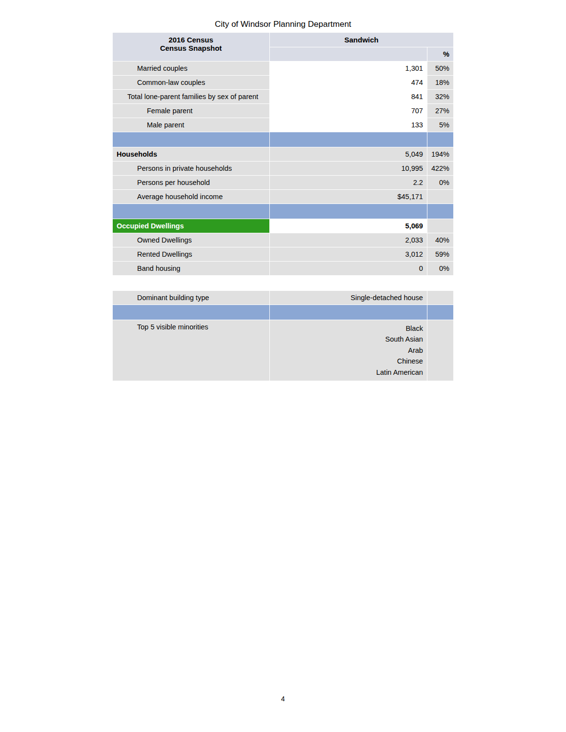City of Windsor Planning Department
| 2016 Census Census Snapshot | Sandwich |
| | % |
| Married couples | 1,301 | 50% |
| Common-law couples | 474 | 18% |
| Total lone-parent families by sex of parent | 841 | 32% |
| Female parent | 707 | 27% |
| Male parent | 133 | 5% |
| Households | 5,049 | 194% |
| Persons in private households | 10,995 | 422% |
| Persons per household | 2.2 | 0% |
| Average household income | $45,171 | |
| Occupied Dwellings | 5,069 | |
| Owned Dwellings | 2,033 | 40% |
| Rented Dwellings | 3,012 | 59% |
| Band housing | 0 | 0% |
| Dominant building type | Single-detached house | |
| Top 5 visible minorities | Black South Asian Arab Chinese Latin American | |
4